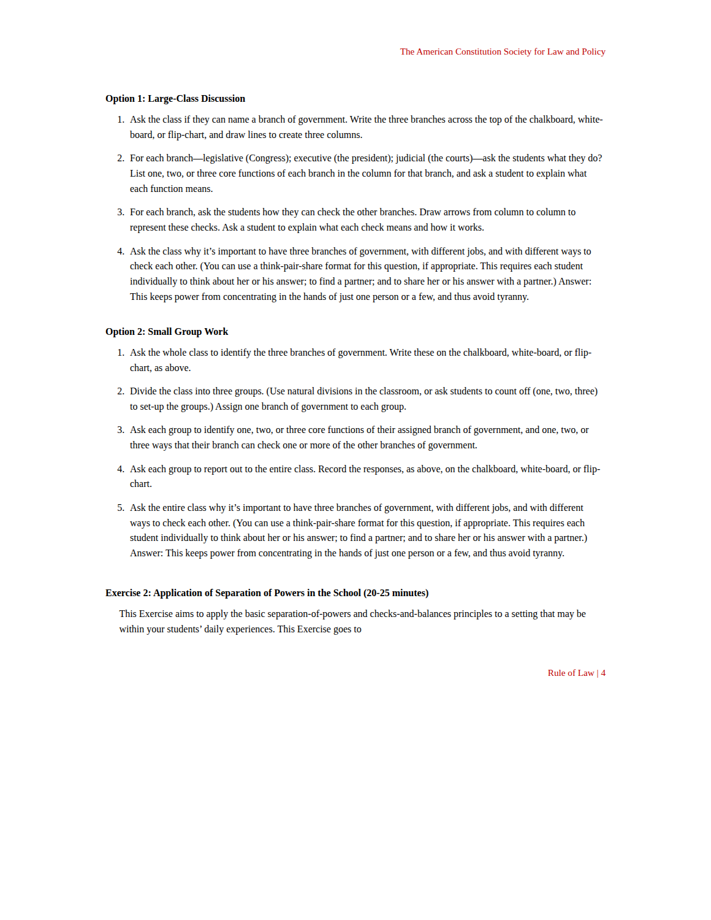The American Constitution Society for Law and Policy
Option 1: Large-Class Discussion
Ask the class if they can name a branch of government. Write the three branches across the top of the chalkboard, white-board, or flip-chart, and draw lines to create three columns.
For each branch—legislative (Congress); executive (the president); judicial (the courts)—ask the students what they do? List one, two, or three core functions of each branch in the column for that branch, and ask a student to explain what each function means.
For each branch, ask the students how they can check the other branches. Draw arrows from column to column to represent these checks. Ask a student to explain what each check means and how it works.
Ask the class why it’s important to have three branches of government, with different jobs, and with different ways to check each other. (You can use a think-pair-share format for this question, if appropriate. This requires each student individually to think about her or his answer; to find a partner; and to share her or his answer with a partner.) Answer: This keeps power from concentrating in the hands of just one person or a few, and thus avoid tyranny.
Option 2: Small Group Work
Ask the whole class to identify the three branches of government. Write these on the chalkboard, white-board, or flip-chart, as above.
Divide the class into three groups. (Use natural divisions in the classroom, or ask students to count off (one, two, three) to set-up the groups.) Assign one branch of government to each group.
Ask each group to identify one, two, or three core functions of their assigned branch of government, and one, two, or three ways that their branch can check one or more of the other branches of government.
Ask each group to report out to the entire class. Record the responses, as above, on the chalkboard, white-board, or flip-chart.
Ask the entire class why it’s important to have three branches of government, with different jobs, and with different ways to check each other. (You can use a think-pair-share format for this question, if appropriate. This requires each student individually to think about her or his answer; to find a partner; and to share her or his answer with a partner.) Answer: This keeps power from concentrating in the hands of just one person or a few, and thus avoid tyranny.
Exercise 2: Application of Separation of Powers in the School (20-25 minutes)
This Exercise aims to apply the basic separation-of-powers and checks-and-balances principles to a setting that may be within your students’ daily experiences. This Exercise goes to
Rule of Law | 4